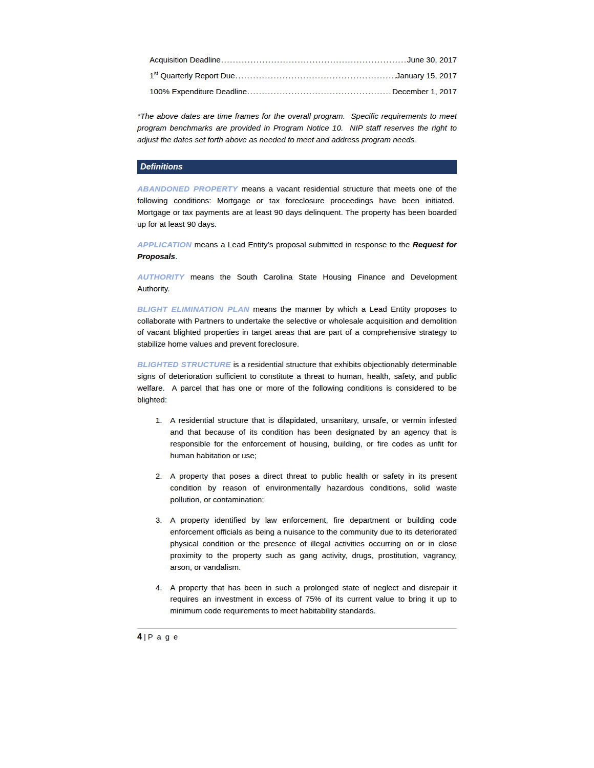Acquisition Deadline .................................................................................................................. June 30, 2017
1st Quarterly Report Due ............................................................................................. January 15, 2017
100% Expenditure Deadline ....................................................................................... December 1, 2017
*The above dates are time frames for the overall program. Specific requirements to meet program benchmarks are provided in Program Notice 10. NIP staff reserves the right to adjust the dates set forth above as needed to meet and address program needs.
Definitions
ABANDONED PROPERTY means a vacant residential structure that meets one of the following conditions: Mortgage or tax foreclosure proceedings have been initiated. Mortgage or tax payments are at least 90 days delinquent. The property has been boarded up for at least 90 days.
APPLICATION means a Lead Entity’s proposal submitted in response to the Request for Proposals.
AUTHORITY means the South Carolina State Housing Finance and Development Authority.
BLIGHT ELIMINATION PLAN means the manner by which a Lead Entity proposes to collaborate with Partners to undertake the selective or wholesale acquisition and demolition of vacant blighted properties in target areas that are part of a comprehensive strategy to stabilize home values and prevent foreclosure.
BLIGHTED STRUCTURE is a residential structure that exhibits objectionably determinable signs of deterioration sufficient to constitute a threat to human, health, safety, and public welfare. A parcel that has one or more of the following conditions is considered to be blighted:
A residential structure that is dilapidated, unsanitary, unsafe, or vermin infested and that because of its condition has been designated by an agency that is responsible for the enforcement of housing, building, or fire codes as unfit for human habitation or use;
A property that poses a direct threat to public health or safety in its present condition by reason of environmentally hazardous conditions, solid waste pollution, or contamination;
A property identified by law enforcement, fire department or building code enforcement officials as being a nuisance to the community due to its deteriorated physical condition or the presence of illegal activities occurring on or in close proximity to the property such as gang activity, drugs, prostitution, vagrancy, arson, or vandalism.
A property that has been in such a prolonged state of neglect and disrepair it requires an investment in excess of 75% of its current value to bring it up to minimum code requirements to meet habitability standards.
4 | P a g e